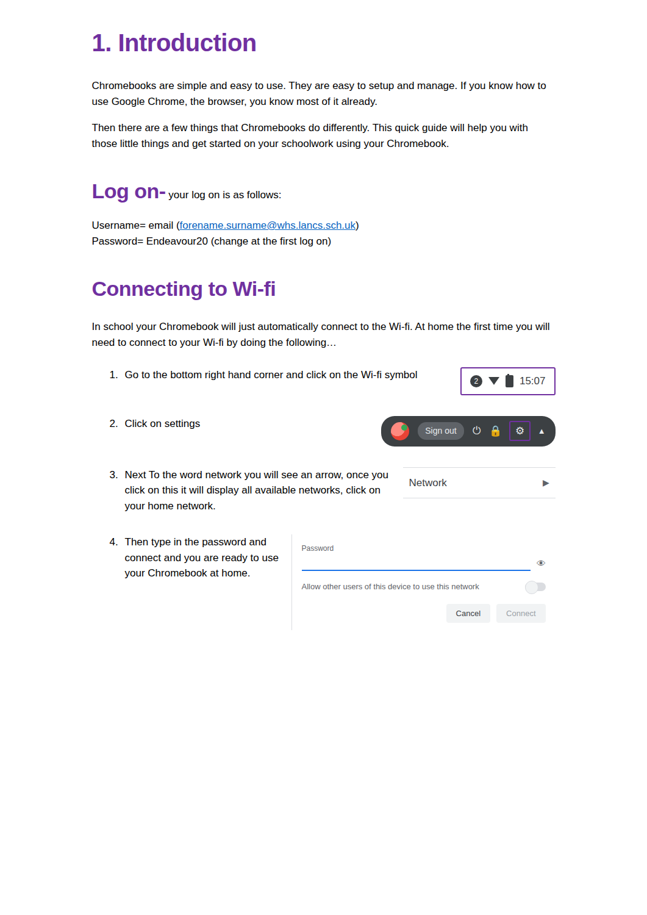1. Introduction
Chromebooks are simple and easy to use. They are easy to setup and manage. If you know how to use Google Chrome, the browser, you know most of it already.
Then there are a few things that Chromebooks do differently. This quick guide will help you with those little things and get started on your schoolwork using your Chromebook.
Log on- your log on is as follows:
Username= email (forename.surname@whs.lancs.sch.uk)
Password= Endeavour20 (change at the first log on)
Connecting to Wi-fi
In school your Chromebook will just automatically connect to the Wi-fi. At home the first time you will need to connect to your Wi-fi by doing the following…
Go to the bottom right hand corner and click on the Wi-fi symbol
2 15:07
Click on settings
Sign out ⏻ 🔒 ⚙ ▲
Next To the word network you will see an arrow, once you click on this it will display all available networks, click on your home network.
Network ▶
Then type in the password and connect and you are ready to use your Chromebook at home.
Password
👁
Allow other users of this device to use this network
Cancel Connect